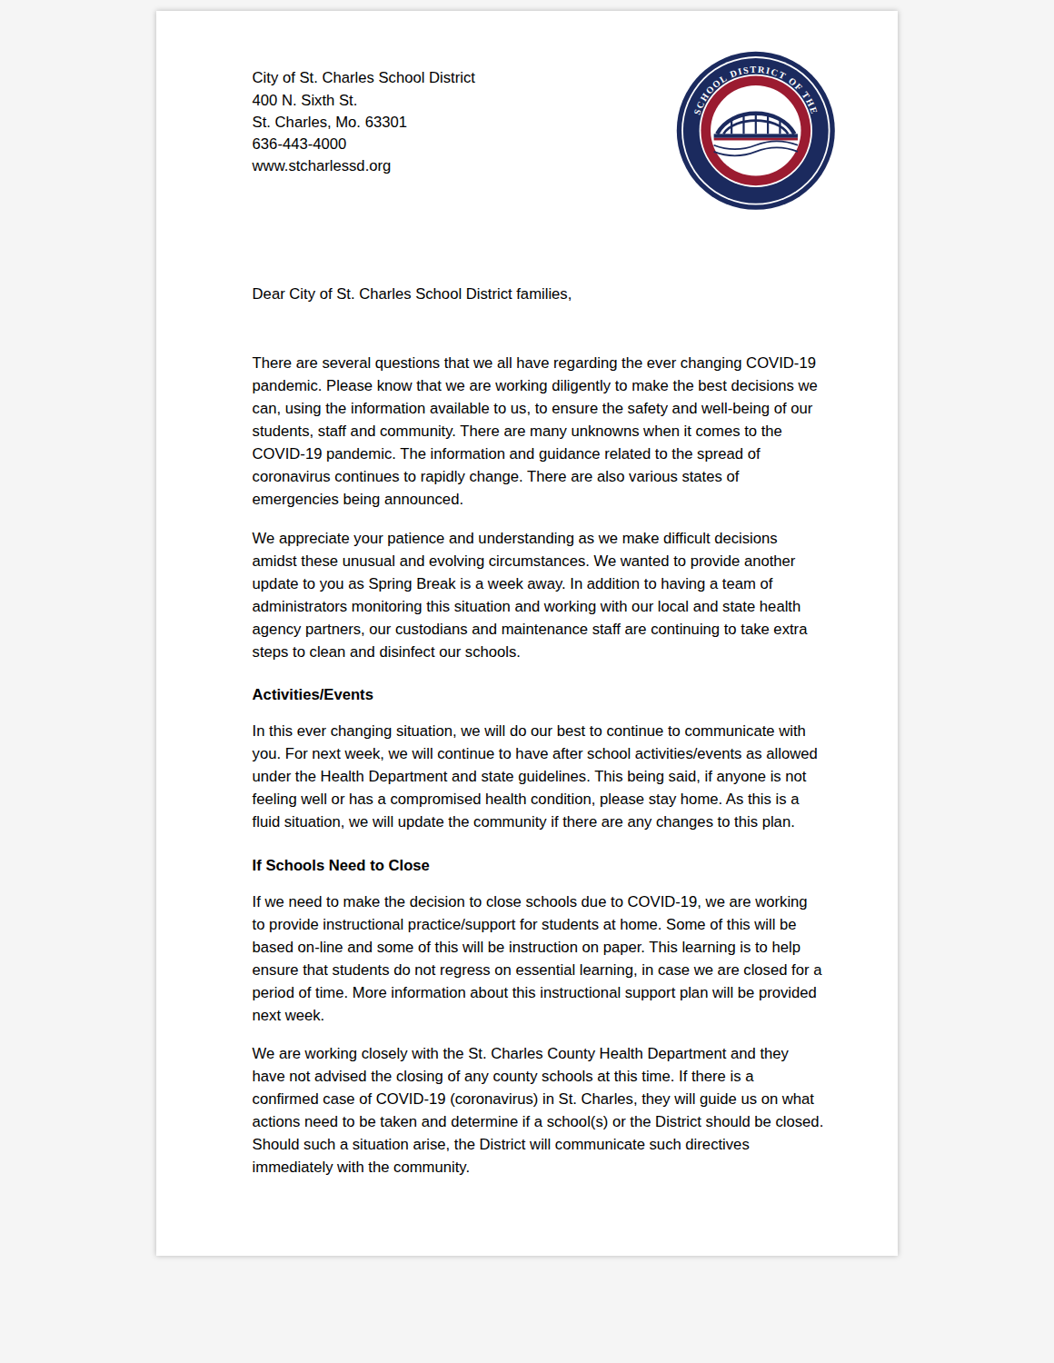City of St. Charles School District
400 N. Sixth St.
St. Charles, Mo. 63301
636-443-4000
www.stcharlessd.org
SCHOOL DISTRICT OF THE ★ EST. 1846 ★ ★ ★
Dear City of St. Charles School District families,
There are several questions that we all have regarding the ever changing COVID-19 pandemic. Please know that we are working diligently to make the best decisions we can, using the information available to us, to ensure the safety and well-being of our students, staff and community. There are many unknowns when it comes to the COVID-19 pandemic. The information and guidance related to the spread of coronavirus continues to rapidly change. There are also various states of emergencies being announced.
We appreciate your patience and understanding as we make difficult decisions amidst these unusual and evolving circumstances. We wanted to provide another update to you as Spring Break is a week away. In addition to having a team of administrators monitoring this situation and working with our local and state health agency partners, our custodians and maintenance staff are continuing to take extra steps to clean and disinfect our schools.
Activities/Events
In this ever changing situation, we will do our best to continue to communicate with you. For next week, we will continue to have after school activities/events as allowed under the Health Department and state guidelines. This being said, if anyone is not feeling well or has a compromised health condition, please stay home. As this is a fluid situation, we will update the community if there are any changes to this plan.
If Schools Need to Close
If we need to make the decision to close schools due to COVID-19, we are working to provide instructional practice/support for students at home. Some of this will be based on-line and some of this will be instruction on paper. This learning is to help ensure that students do not regress on essential learning, in case we are closed for a period of time. More information about this instructional support plan will be provided next week.
We are working closely with the St. Charles County Health Department and they have not advised the closing of any county schools at this time. If there is a confirmed case of COVID-19 (coronavirus) in St. Charles, they will guide us on what actions need to be taken and determine if a school(s) or the District should be closed. Should such a situation arise, the District will communicate such directives immediately with the community.